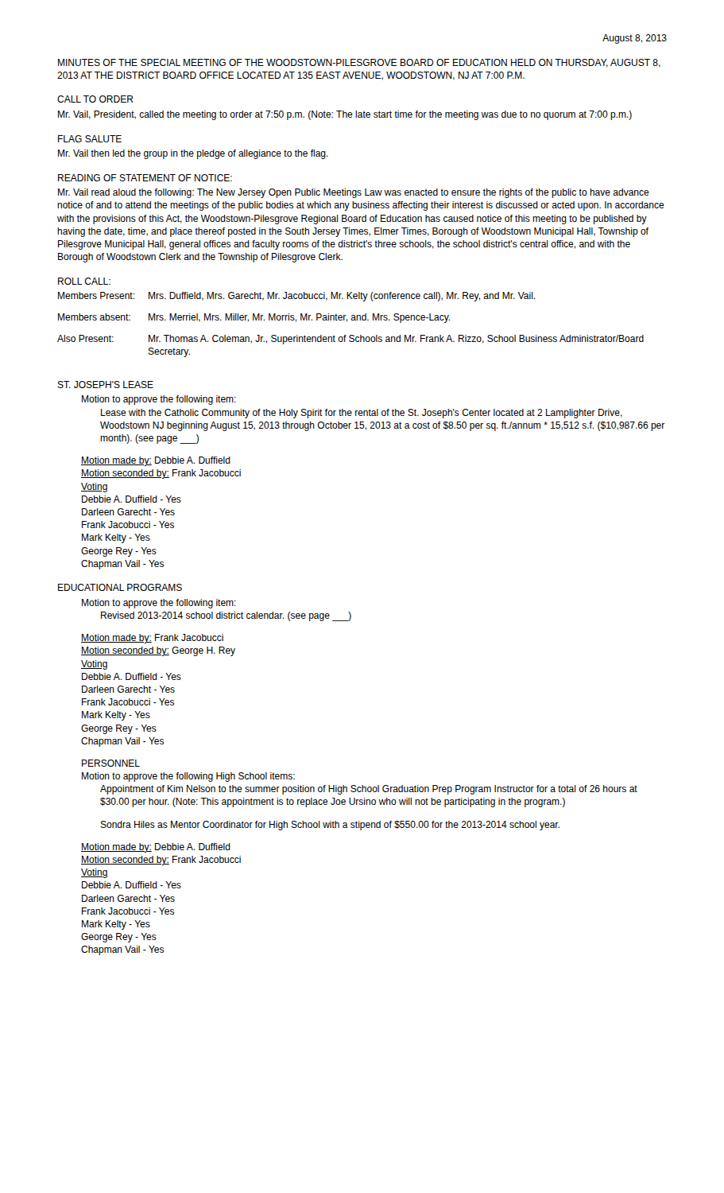August 8, 2013
MINUTES OF THE SPECIAL MEETING OF THE WOODSTOWN-PILESGROVE BOARD OF EDUCATION HELD ON THURSDAY, AUGUST 8, 2013 AT THE DISTRICT BOARD OFFICE LOCATED AT 135 EAST AVENUE, WOODSTOWN, NJ AT 7:00 P.M.
Call to Order
Mr. Vail, President, called the meeting to order at 7:50 p.m. (Note: The late start time for the meeting was due to no quorum at 7:00 p.m.)
Flag Salute
Mr. Vail then led the group in the pledge of allegiance to the flag.
Reading of Statement of Notice:
Mr. Vail read aloud the following: The New Jersey Open Public Meetings Law was enacted to ensure the rights of the public to have advance notice of and to attend the meetings of the public bodies at which any business affecting their interest is discussed or acted upon. In accordance with the provisions of this Act, the Woodstown-Pilesgrove Regional Board of Education has caused notice of this meeting to be published by having the date, time, and place thereof posted in the South Jersey Times, Elmer Times, Borough of Woodstown Municipal Hall, Township of Pilesgrove Municipal Hall, general offices and faculty rooms of the district's three schools, the school district's central office, and with the Borough of Woodstown Clerk and the Township of Pilesgrove Clerk.
Roll Call:
| Members Present: | Mrs. Duffield, Mrs. Garecht, Mr. Jacobucci, Mr. Kelty (conference call), Mr. Rey, and Mr. Vail. |
| Members absent: | Mrs. Merriel, Mrs. Miller, Mr. Morris, Mr. Painter, and. Mrs. Spence-Lacy. |
| Also Present: | Mr. Thomas A. Coleman, Jr., Superintendent of Schools and Mr. Frank A. Rizzo, School Business Administrator/Board Secretary. |
St. Joseph's Lease
Motion to approve the following item:
Lease with the Catholic Community of the Holy Spirit for the rental of the St. Joseph's Center located at 2 Lamplighter Drive, Woodstown NJ beginning August 15, 2013 through October 15, 2013 at a cost of $8.50 per sq. ft./annum * 15,512 s.f. ($10,987.66 per month). (see page ___)
Motion made by: Debbie A. Duffield
Motion seconded by: Frank Jacobucci
Voting
Debbie A. Duffield - Yes
Darleen Garecht - Yes
Frank Jacobucci - Yes
Mark Kelty - Yes
George Rey - Yes
Chapman Vail - Yes
Educational Programs
Motion to approve the following item:
Revised 2013-2014 school district calendar. (see page ___)
Motion made by: Frank Jacobucci
Motion seconded by: George H. Rey
Voting
Debbie A. Duffield - Yes
Darleen Garecht - Yes
Frank Jacobucci - Yes
Mark Kelty - Yes
George Rey - Yes
Chapman Vail - Yes
PERSONNEL
Motion to approve the following High School items:
Appointment of Kim Nelson to the summer position of High School Graduation Prep Program Instructor for a total of 26 hours at $30.00 per hour. (Note: This appointment is to replace Joe Ursino who will not be participating in the program.)
Sondra Hiles as Mentor Coordinator for High School with a stipend of $550.00 for the 2013-2014 school year.
Motion made by: Debbie A. Duffield
Motion seconded by: Frank Jacobucci
Voting
Debbie A. Duffield - Yes
Darleen Garecht - Yes
Frank Jacobucci - Yes
Mark Kelty - Yes
George Rey - Yes
Chapman Vail - Yes